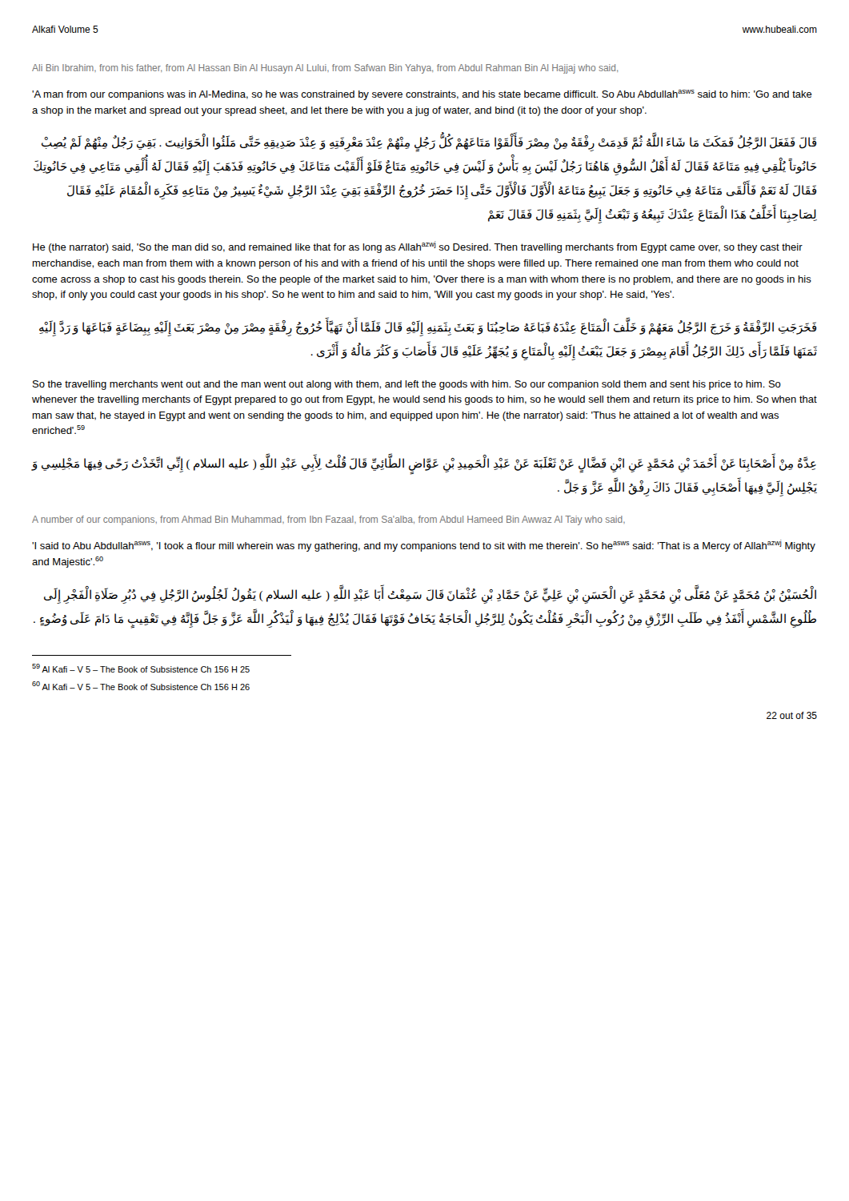Alkafi Volume 5 www.hubeali.com
Ali Bin Ibrahim, from his father, from Al Hassan Bin Al Husayn Al Lului, from Safwan Bin Yahya, from Abdul Rahman Bin Al Hajjaj who said,
'A man from our companions was in Al-Medina, so he was constrained by severe constraints, and his state became difficult. So Abu Abdullahasws said to him: 'Go and take a shop in the market and spread out your spread sheet, and let there be with you a jug of water, and bind (it to) the door of your shop'.
قَالَ فَفَعَلَ الرَّجُلُ فَمَكَثَ مَا شَاءَ اللَّهُ ثُمَّ قَدِمَتْ رِفْقَةٌ مِنْ مِصْرَ فَأَلْقَوْا مَتَاعَهُمْ كُلُّ رَجُلٍ مِنْهُمْ عِنْدَ مَعْرِفَتِهِ وَ عِنْدَ صَدِيقِهِ حَتَّى مَلَئُوا الْحَوَانِيتَ . بَقِيَ رَجُلٌ مِنْهُمْ لَمْ يُصِبْ حَانُوتاً يُلْقِي فِيهِ مَتَاعَهُ فَقَالَ لَهُ أَهْلُ السُّوقِ هَاهُنَا رَجُلٌ لَيْسَ بِهِ بَأْسٌ وَ لَيْسَ فِي حَانُوتِهِ مَتَاعٌ فَلَوْ أَلْقَيْتَ مَتَاعَكَ فِي حَانُوتِهِ فَذَهَبَ إِلَيْهِ فَقَالَ لَهُ أُلْقِي مَتَاعِي فِي حَانُوتِكَ فَقَالَ لَهُ نَعَمْ فَأَلْقَى مَتَاعَهُ فِي حَانُوتِهِ وَ جَعَلَ يَبِيعُ مَتَاعَهُ الْأَوَّلَ فَالْأَوَّلَ حَتَّى إِذَا حَضَرَ خُرُوجُ الرِّفْقَةِ بَقِيَ عِنْدَ الرَّجُلِ شَيْءٌ يَسِيرٌ مِنْ مَتَاعِهِ فَكَرِهَ الْمُقَامَ عَلَيْهِ فَقَالَ لِصَاحِبِنَا أَخَلَّفُ هَذَا الْمَتَاعَ عِنْدَكَ تَبِيعُهُ وَ تَبْعَثُ إِلَيَّ بِثَمَنِهِ قَالَ فَقَالَ نَعَمْ
He (the narrator) said, 'So the man did so, and remained like that for as long as Allahazwj so Desired. Then travelling merchants from Egypt came over, so they cast their merchandise, each man from them with a known person of his and with a friend of his until the shops were filled up. There remained one man from them who could not come across a shop to cast his goods therein. So the people of the market said to him, 'Over there is a man with whom there is no problem, and there are no goods in his shop, if only you could cast your goods in his shop'. So he went to him and said to him, 'Will you cast my goods in your shop'. He said, 'Yes'.
فَخَرَجَتِ الرِّفْقَةُ وَ خَرَجَ الرَّجُلُ مَعَهُمْ وَ خَلَّفَ الْمَتَاعَ عِنْدَهُ فَبَاعَهُ صَاحِبُنَا وَ بَعَثَ بِثَمَنِهِ إِلَيْهِ قَالَ فَلَمَّا أَنْ تَهَيَّأَ خُرُوجُ رِفْقَةٍ مِصْرَ مِنْ مِصْرَ بَعَثَ إِلَيْهِ بِبِضَاعَةٍ فَبَاعَهَا وَ رَدَّ إِلَيْهِ ثَمَنَهَا فَلَمَّا رَأَى ذَلِكَ الرَّجُلُ أَقَامَ بِمِصْرَ وَ جَعَلَ يَبْعَثُ إِلَيْهِ بِالْمَتَاعِ وَ يُجَهِّزُ عَلَيْهِ قَالَ فَأَصَابَ وَ كَثُرَ مَالُهُ وَ أَثْرَى .
So the travelling merchants went out and the man went out along with them, and left the goods with him. So our companion sold them and sent his price to him. So whenever the travelling merchants of Egypt prepared to go out from Egypt, he would send his goods to him, so he would sell them and return its price to him. So when that man saw that, he stayed in Egypt and went on sending the goods to him, and equipped upon him'. He (the narrator) said: 'Thus he attained a lot of wealth and was enriched'.59
عِدَّةٌ مِنْ أَصْحَابِنَا عَنْ أَحْمَدَ بْنِ مُحَمَّدٍ عَنِ ابْنِ فَضَّالٍ عَنْ ثَعْلَبَةَ عَنْ عَبْدِ الْحَمِيدِ بْنِ عَوَّاضٍ الطَّائِيِّ قَالَ قُلْتُ لِأَبِي عَبْدِ اللَّهِ ( عليه السلام ) إِنِّي اتَّخَذْتُ رَحًى فِيهَا مَجْلِسِي وَ يَجْلِسُ إِلَيَّ فِيهَا أَصْحَابِي فَقَالَ ذَاكَ رِفْقُ اللَّهِ عَزَّ وَ جَلَّ .
A number of our companions, from Ahmad Bin Muhammad, from Ibn Fazaal, from Sa'alba, from Abdul Hameed Bin Awwaz Al Taiy who said,
'I said to Abu Abdullahasws, 'I took a flour mill wherein was my gathering, and my companions tend to sit with me therein'. So heasws said: 'That is a Mercy of Allahazwj Mighty and Majestic'.60
الْحُسَيْنُ بْنُ مُحَمَّدٍ عَنْ مُعَلَّى بْنِ مُحَمَّدٍ عَنِ الْحَسَنِ بْنِ عَلِيٍّ عَنْ حَمَّادِ بْنِ عُثْمَانَ قَالَ سَمِعْتُ أَبَا عَبْدِ اللَّهِ ( عليه السلام ) يَقُولُ لَجُلُوسُ الرَّجُلِ فِي دُبُرِ صَلَاةِ الْفَجْرِ إِلَى طُلُوعِ الشَّمْسِ أَنْفَذُ فِي طَلَبِ الرِّزْقِ مِنْ رُكُوبِ الْبَحْرِ فَقُلْتُ يَكُونُ لِلرَّجُلِ الْحَاجَةُ يَخَافُ فَوْتَهَا فَقَالَ يُدْلِجُ فِيهَا وَ لْيَذْكُرِ اللَّهَ عَزَّ وَ جَلَّ فَإِنَّهُ فِي تَعْقِيبٍ مَا دَامَ عَلَى وُضُوءٍ .
59 Al Kafi – V 5 – The Book of Subsistence Ch 156 H 25
60 Al Kafi – V 5 – The Book of Subsistence Ch 156 H 26
22 out of 35